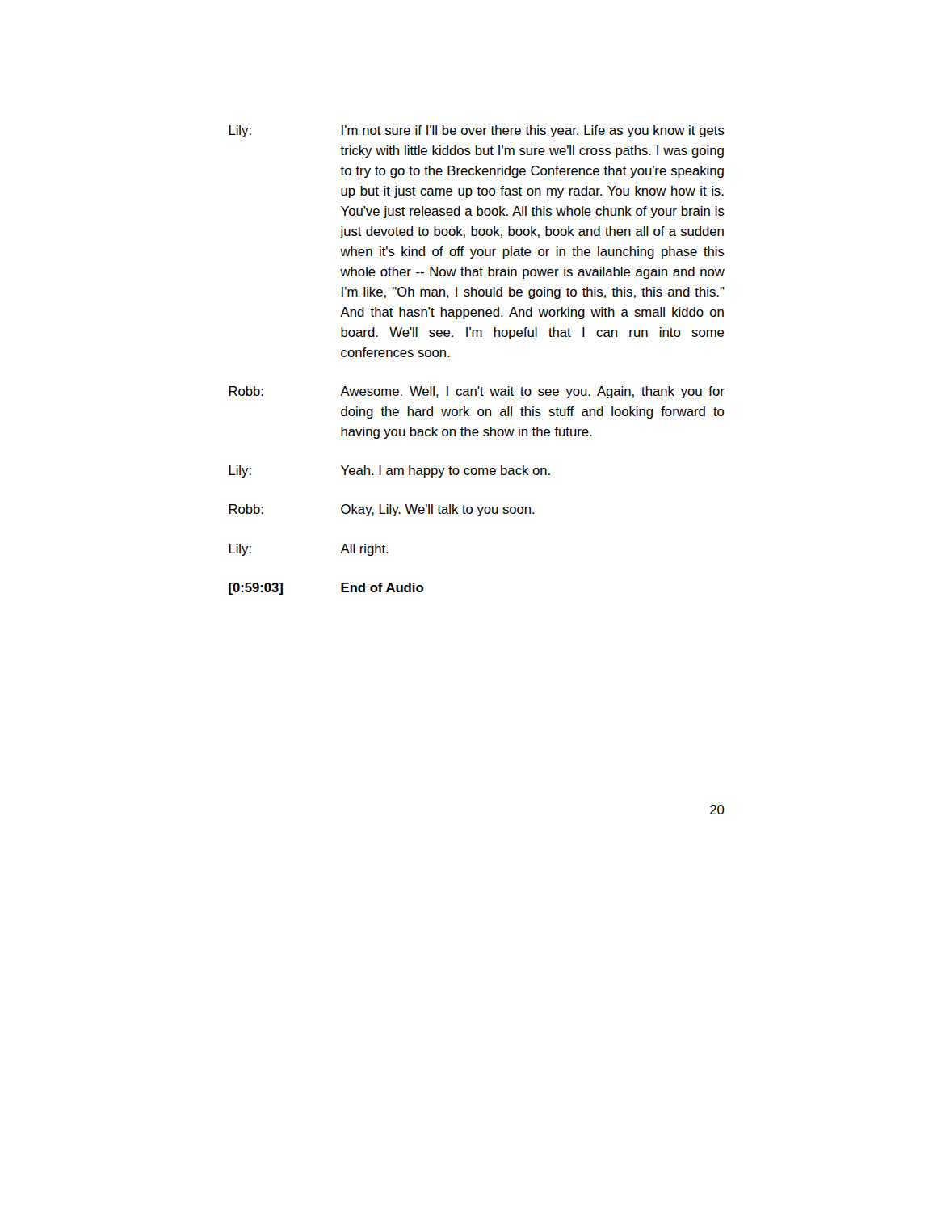Lily:
I'm not sure if I'll be over there this year. Life as you know it gets tricky with little kiddos but I'm sure we'll cross paths. I was going to try to go to the Breckenridge Conference that you're speaking up but it just came up too fast on my radar. You know how it is. You've just released a book. All this whole chunk of your brain is just devoted to book, book, book, book and then all of a sudden when it's kind of off your plate or in the launching phase this whole other -- Now that brain power is available again and now I'm like, "Oh man, I should be going to this, this, this and this." And that hasn't happened. And working with a small kiddo on board. We'll see. I'm hopeful that I can run into some conferences soon.
Robb:
Awesome. Well, I can't wait to see you. Again, thank you for doing the hard work on all this stuff and looking forward to having you back on the show in the future.
Lily:
Yeah. I am happy to come back on.
Robb:
Okay, Lily. We'll talk to you soon.
Lily:
All right.
[0:59:03]
End of Audio
20